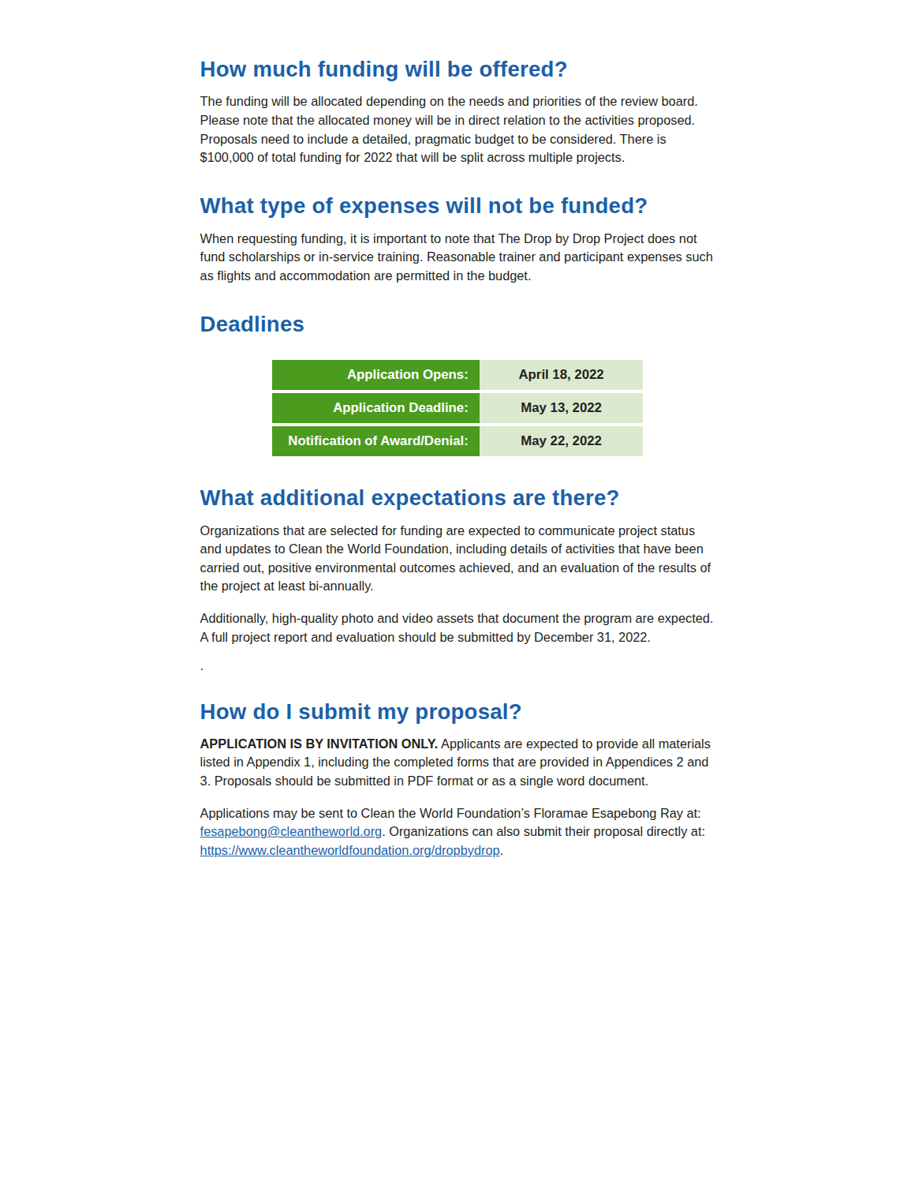How much funding will be offered?
The funding will be allocated depending on the needs and priorities of the review board. Please note that the allocated money will be in direct relation to the activities proposed. Proposals need to include a detailed, pragmatic budget to be considered. There is $100,000 of total funding for 2022 that will be split across multiple projects.
What type of expenses will not be funded?
When requesting funding, it is important to note that The Drop by Drop Project does not fund scholarships or in-service training. Reasonable trainer and participant expenses such as flights and accommodation are permitted in the budget.
Deadlines
| Application Opens: | April 18, 2022 |
| Application Deadline: | May 13, 2022 |
| Notification of Award/Denial: | May 22, 2022 |
What additional expectations are there?
Organizations that are selected for funding are expected to communicate project status and updates to Clean the World Foundation, including details of activities that have been carried out, positive environmental outcomes achieved, and an evaluation of the results of the project at least bi-annually.
Additionally, high-quality photo and video assets that document the program are expected. A full project report and evaluation should be submitted by December 31, 2022.
.
How do I submit my proposal?
APPLICATION IS BY INVITATION ONLY. Applicants are expected to provide all materials listed in Appendix 1, including the completed forms that are provided in Appendices 2 and 3. Proposals should be submitted in PDF format or as a single word document.
Applications may be sent to Clean the World Foundation’s Floramae Esapebong Ray at: fesapebong@cleantheworld.org. Organizations can also submit their proposal directly at: https://www.cleantheworldfoundation.org/dropbydrop.